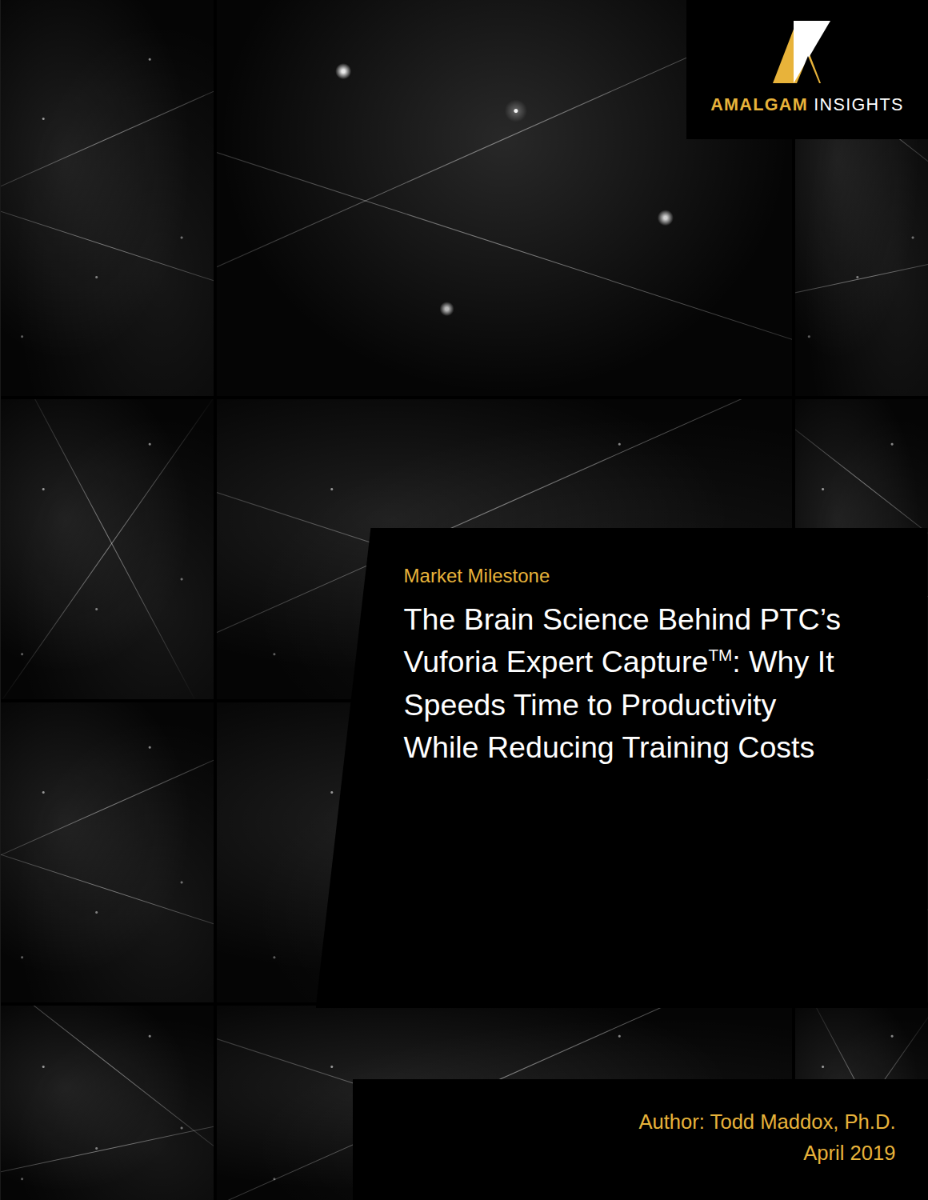AMALGAM INSIGHTS
Market Milestone
The Brain Science Behind PTC’s Vuforia Expert CaptureTM: Why It Speeds Time to Productivity While Reducing Training Costs
Author: Todd Maddox, Ph.D. April 2019